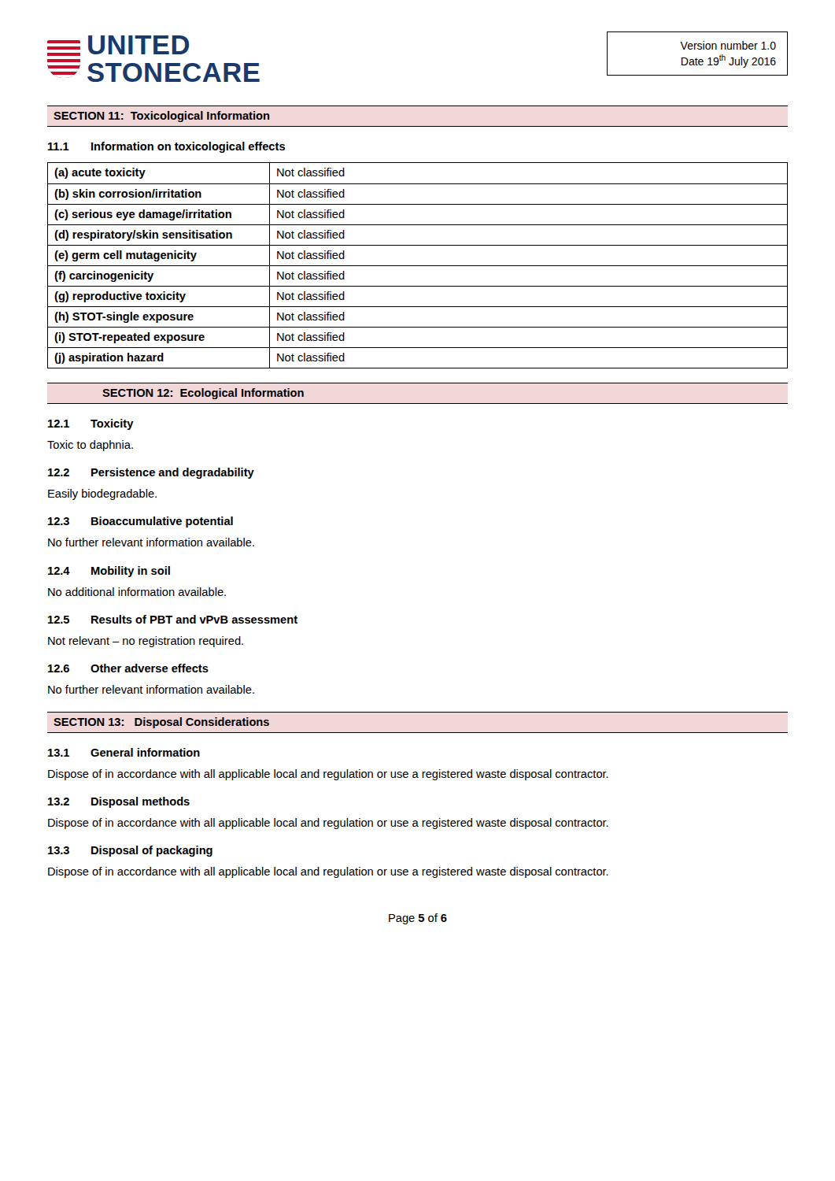UNITED
STONECARE
Version number 1.0
Date 19th July 2016
SECTION 11: Toxicological Information
11.1 Information on toxicological effects
| (a) acute toxicity | Not classified |
| (b) skin corrosion/irritation | Not classified |
| (c) serious eye damage/irritation | Not classified |
| (d) respiratory/skin sensitisation | Not classified |
| (e) germ cell mutagenicity | Not classified |
| (f) carcinogenicity | Not classified |
| (g) reproductive toxicity | Not classified |
| (h) STOT-single exposure | Not classified |
| (i) STOT-repeated exposure | Not classified |
| (j) aspiration hazard | Not classified |
SECTION 12: Ecological Information
12.1 Toxicity
Toxic to daphnia.
12.2 Persistence and degradability
Easily biodegradable.
12.3 Bioaccumulative potential
No further relevant information available.
12.4 Mobility in soil
No additional information available.
12.5 Results of PBT and vPvB assessment
Not relevant – no registration required.
12.6 Other adverse effects
No further relevant information available.
SECTION 13: Disposal Considerations
13.1 General information
Dispose of in accordance with all applicable local and regulation or use a registered waste disposal contractor.
13.2 Disposal methods
Dispose of in accordance with all applicable local and regulation or use a registered waste disposal contractor.
13.3 Disposal of packaging
Dispose of in accordance with all applicable local and regulation or use a registered waste disposal contractor.
Page 5 of 6